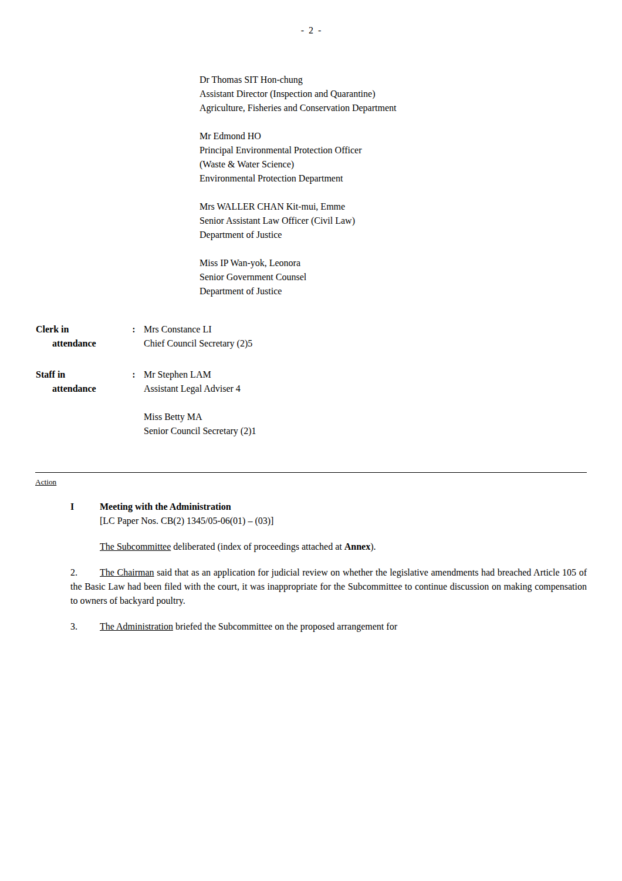- 2 -
Dr Thomas SIT Hon-chung
Assistant Director (Inspection and Quarantine)
Agriculture, Fisheries and Conservation Department
Mr Edmond HO
Principal Environmental Protection Officer
(Waste & Water Science)
Environmental Protection Department
Mrs WALLER CHAN Kit-mui, Emme
Senior Assistant Law Officer (Civil Law)
Department of Justice
Miss IP Wan-yok, Leonora
Senior Government Counsel
Department of Justice
| Clerk in attendance | : | Mrs Constance LI Chief Council Secretary (2)5 |
| Staff in attendance | : | Mr Stephen LAM Assistant Legal Adviser 4 Miss Betty MA Senior Council Secretary (2)1 |
Action
IMeeting with the Administration
[LC Paper Nos. CB(2) 1345/05-06(01) – (03)]
The Subcommittee deliberated (index of proceedings attached at Annex).
2. The Chairman said that as an application for judicial review on whether the legislative amendments had breached Article 105 of the Basic Law had been filed with the court, it was inappropriate for the Subcommittee to continue discussion on making compensation to owners of backyard poultry.
3. The Administration briefed the Subcommittee on the proposed arrangement for